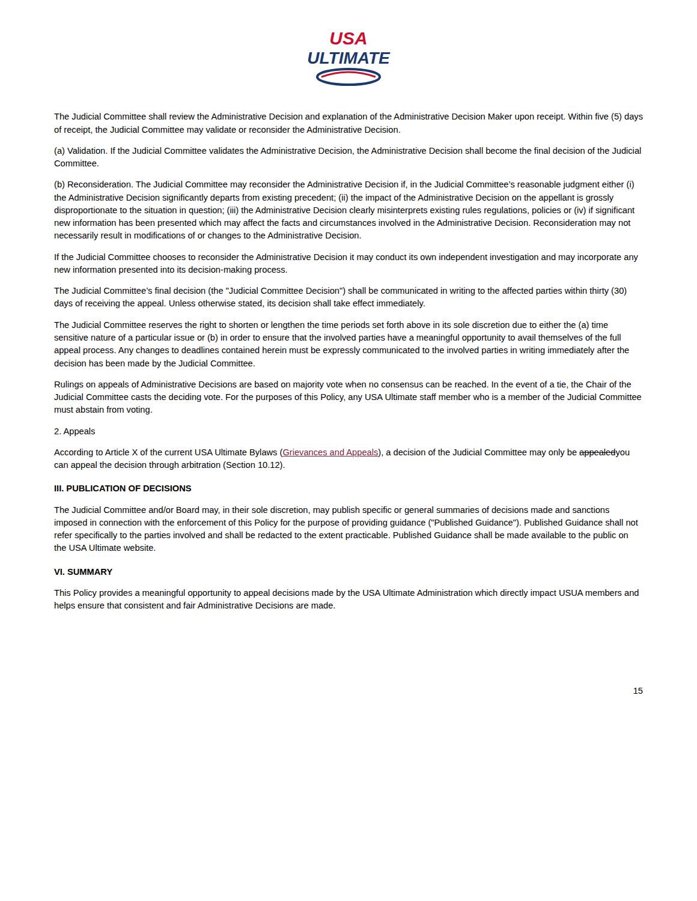USA ULTIMATE
The Judicial Committee shall review the Administrative Decision and explanation of the Administrative Decision Maker upon receipt. Within five (5) days of receipt, the Judicial Committee may validate or reconsider the Administrative Decision.
(a) Validation. If the Judicial Committee validates the Administrative Decision, the Administrative Decision shall become the final decision of the Judicial Committee.
(b) Reconsideration. The Judicial Committee may reconsider the Administrative Decision if, in the Judicial Committee’s reasonable judgment either (i) the Administrative Decision significantly departs from existing precedent; (ii) the impact of the Administrative Decision on the appellant is grossly disproportionate to the situation in question; (iii) the Administrative Decision clearly misinterprets existing rules regulations, policies or (iv) if significant new information has been presented which may affect the facts and circumstances involved in the Administrative Decision. Reconsideration may not necessarily result in modifications of or changes to the Administrative Decision.
If the Judicial Committee chooses to reconsider the Administrative Decision it may conduct its own independent investigation and may incorporate any new information presented into its decision-making process.
The Judicial Committee’s final decision (the "Judicial Committee Decision") shall be communicated in writing to the affected parties within thirty (30) days of receiving the appeal. Unless otherwise stated, its decision shall take effect immediately.
The Judicial Committee reserves the right to shorten or lengthen the time periods set forth above in its sole discretion due to either the (a) time sensitive nature of a particular issue or (b) in order to ensure that the involved parties have a meaningful opportunity to avail themselves of the full appeal process. Any changes to deadlines contained herein must be expressly communicated to the involved parties in writing immediately after the decision has been made by the Judicial Committee.
Rulings on appeals of Administrative Decisions are based on majority vote when no consensus can be reached. In the event of a tie, the Chair of the Judicial Committee casts the deciding vote. For the purposes of this Policy, any USA Ultimate staff member who is a member of the Judicial Committee must abstain from voting.
2. Appeals
According to Article X of the current USA Ultimate Bylaws (Grievances and Appeals), a decision of the Judicial Committee may only be appealedyou can appeal the decision through arbitration (Section 10.12).
III. Publication of Decisions
The Judicial Committee and/or Board may, in their sole discretion, may publish specific or general summaries of decisions made and sanctions imposed in connection with the enforcement of this Policy for the purpose of providing guidance ("Published Guidance"). Published Guidance shall not refer specifically to the parties involved and shall be redacted to the extent practicable. Published Guidance shall be made available to the public on the USA Ultimate website.
VI. Summary
This Policy provides a meaningful opportunity to appeal decisions made by the USA Ultimate Administration which directly impact USUA members and helps ensure that consistent and fair Administrative Decisions are made.
15